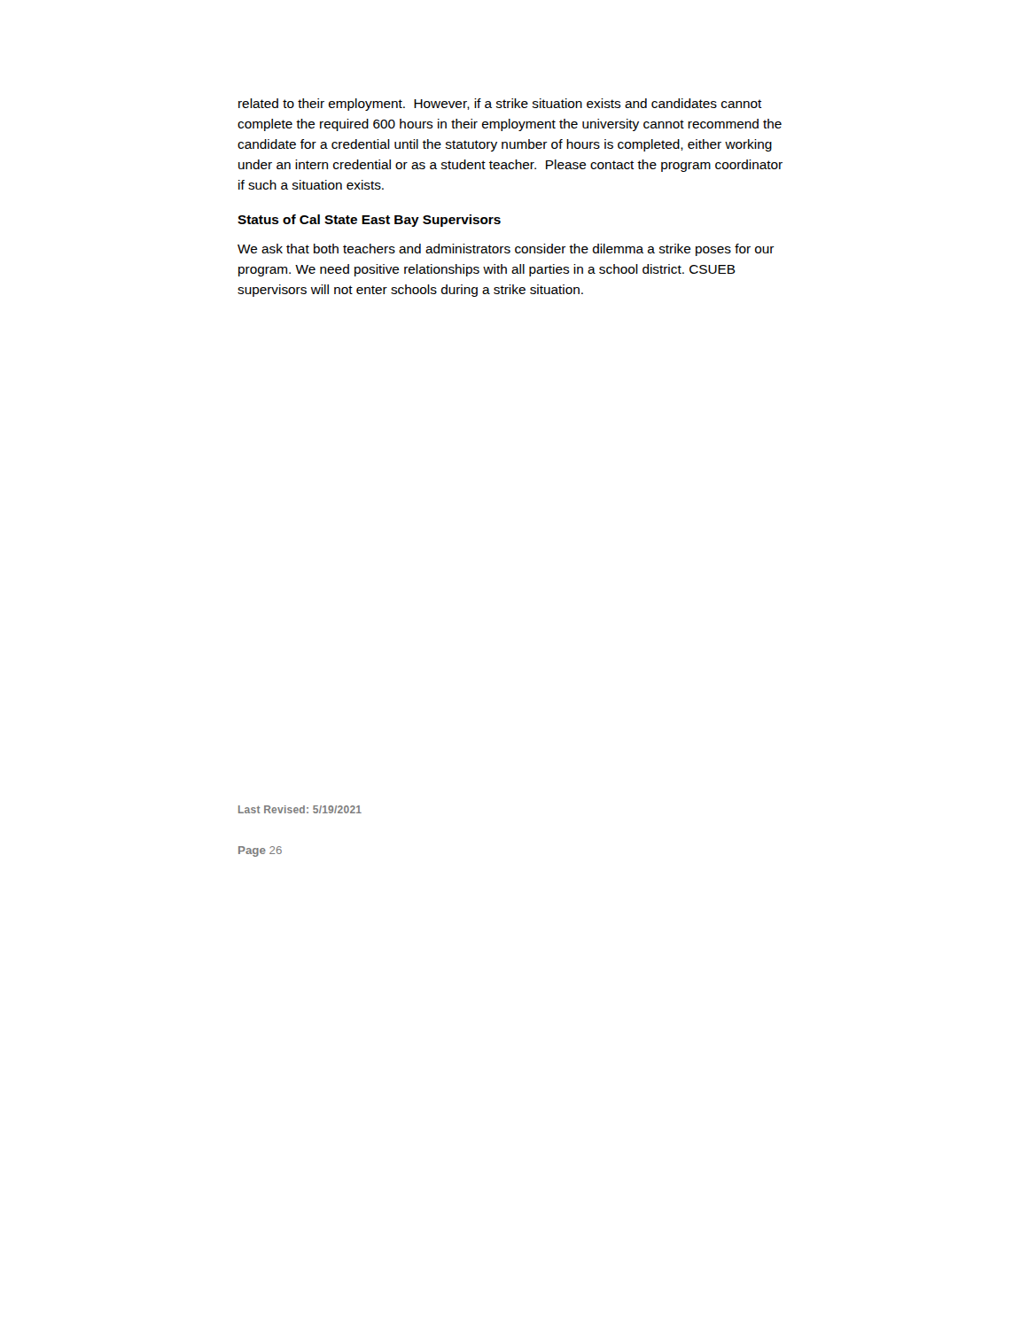related to their employment. However, if a strike situation exists and candidates cannot complete the required 600 hours in their employment the university cannot recommend the candidate for a credential until the statutory number of hours is completed, either working under an intern credential or as a student teacher. Please contact the program coordinator if such a situation exists.
Status of Cal State East Bay Supervisors
We ask that both teachers and administrators consider the dilemma a strike poses for our program. We need positive relationships with all parties in a school district. CSUEB supervisors will not enter schools during a strike situation.
Last Revised: 5/19/2021
Page 26